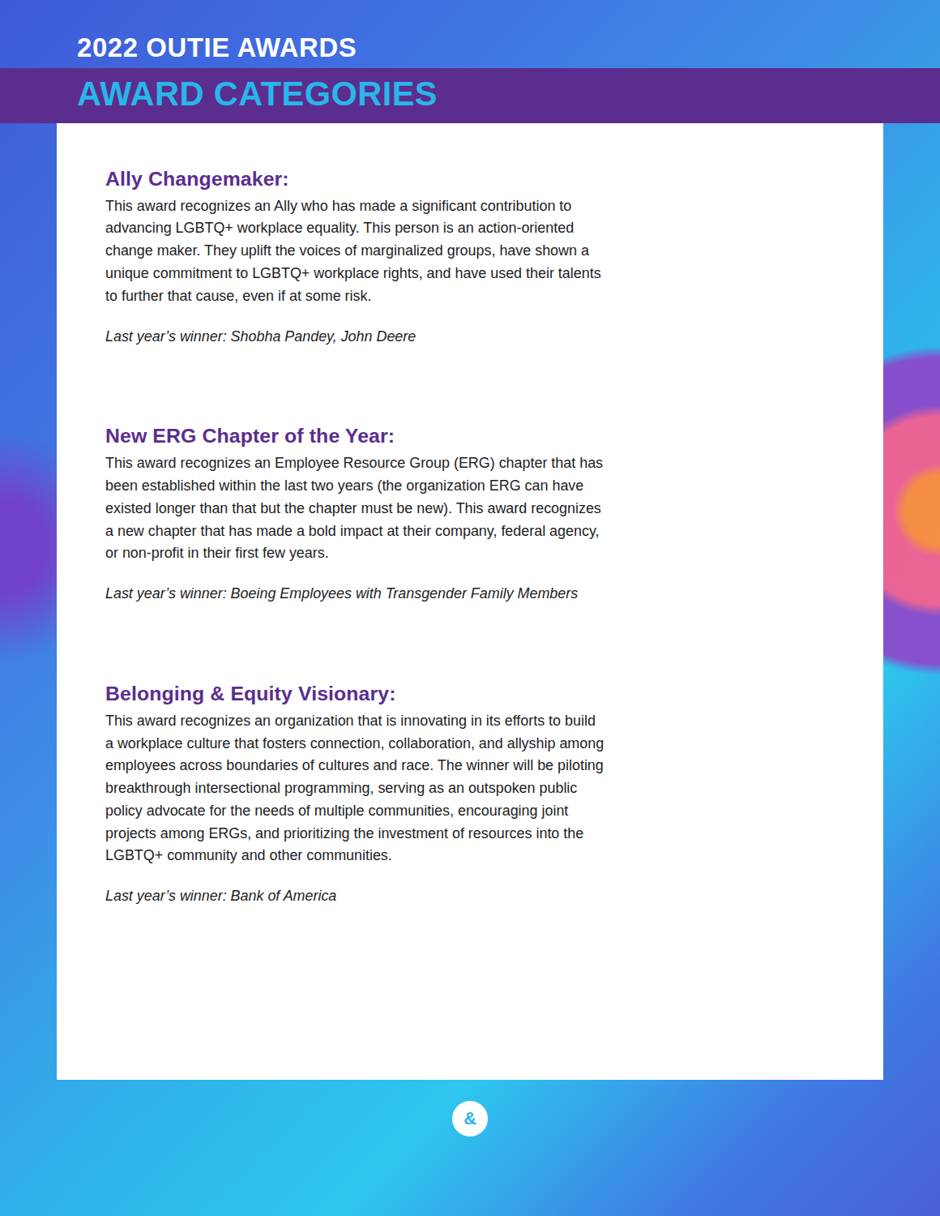2022 Outie Awards
Award Categories
Ally Changemaker:
This award recognizes an Ally who has made a significant contribution to advancing LGBTQ+ workplace equality. This person is an action-oriented change maker. They uplift the voices of marginalized groups, have shown a unique commitment to LGBTQ+ workplace rights, and have used their talents to further that cause, even if at some risk.
Last year’s winner: Shobha Pandey, John Deere
New ERG Chapter of the Year:
This award recognizes an Employee Resource Group (ERG) chapter that has been established within the last two years (the organization ERG can have existed longer than that but the chapter must be new). This award recognizes a new chapter that has made a bold impact at their company, federal agency, or non-profit in their first few years.
Last year’s winner: Boeing Employees with Transgender Family Members
Belonging & Equity Visionary:
This award recognizes an organization that is innovating in its efforts to build a workplace culture that fosters connection, collaboration, and allyship among employees across boundaries of cultures and race. The winner will be piloting breakthrough intersectional programming, serving as an outspoken public policy advocate for the needs of multiple communities, encouraging joint projects among ERGs, and prioritizing the investment of resources into the LGBTQ+ community and other communities.
Last year’s winner: Bank of America
&